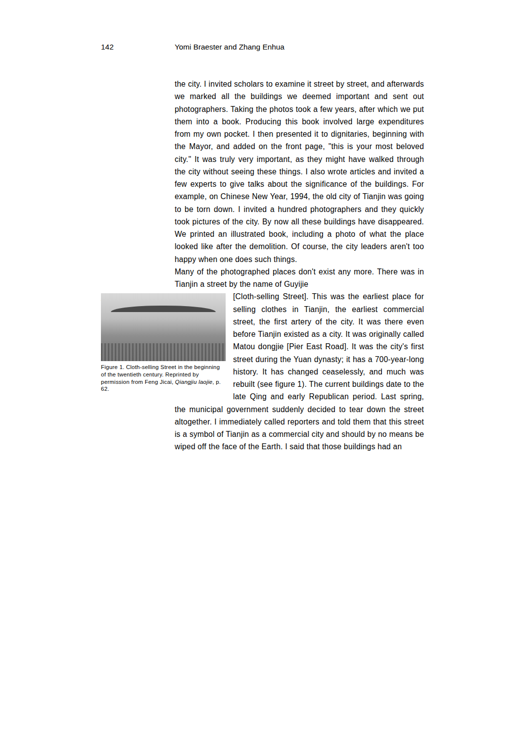142
Yomi Braester and Zhang Enhua
故衣街
碼頭東街
the city. I invited scholars to examine it street by street, and afterwards we marked all the buildings we deemed important and sent out photographers. Taking the photos took a few years, after which we put them into a book. Producing this book involved large expenditures from my own pocket. I then presented it to dignitaries, beginning with the Mayor, and added on the front page, "this is your most beloved city." It was truly very important, as they might have walked through the city without seeing these things. I also wrote articles and invited a few experts to give talks about the significance of the buildings. For example, on Chinese New Year, 1994, the old city of Tianjin was going to be torn down. I invited a hundred photographers and they quickly took pictures of the city. By now all these buildings have disappeared. We printed an illustrated book, including a photo of what the place looked like after the demolition. Of course, the city leaders aren't too happy when one does such things.
Many of the photographed places don't exist any more. There was in Tianjin a street by the name of Guyijie
Figure 1. Cloth-selling Street in the beginning of the twentieth century. Reprinted by permission from Feng Jicai, Qiangjiu laojie, p. 62.
[Cloth-selling Street]. This was the earliest place for selling clothes in Tianjin, the earliest commercial street, the first artery of the city. It was there even before Tianjin existed as a city. It was originally called Matou dongjie [Pier East Road]. It was the city's first street during the Yuan dynasty; it has a 700-year-long history. It has changed ceaselessly, and much was rebuilt (see figure 1). The current buildings date to the late Qing and early Republican period. Last spring, the municipal government suddenly decided to tear down the street altogether. I immediately called reporters and told them that this street is a symbol of Tianjin as a commercial city and should by no means be wiped off the face of the Earth. I said that those buildings had an